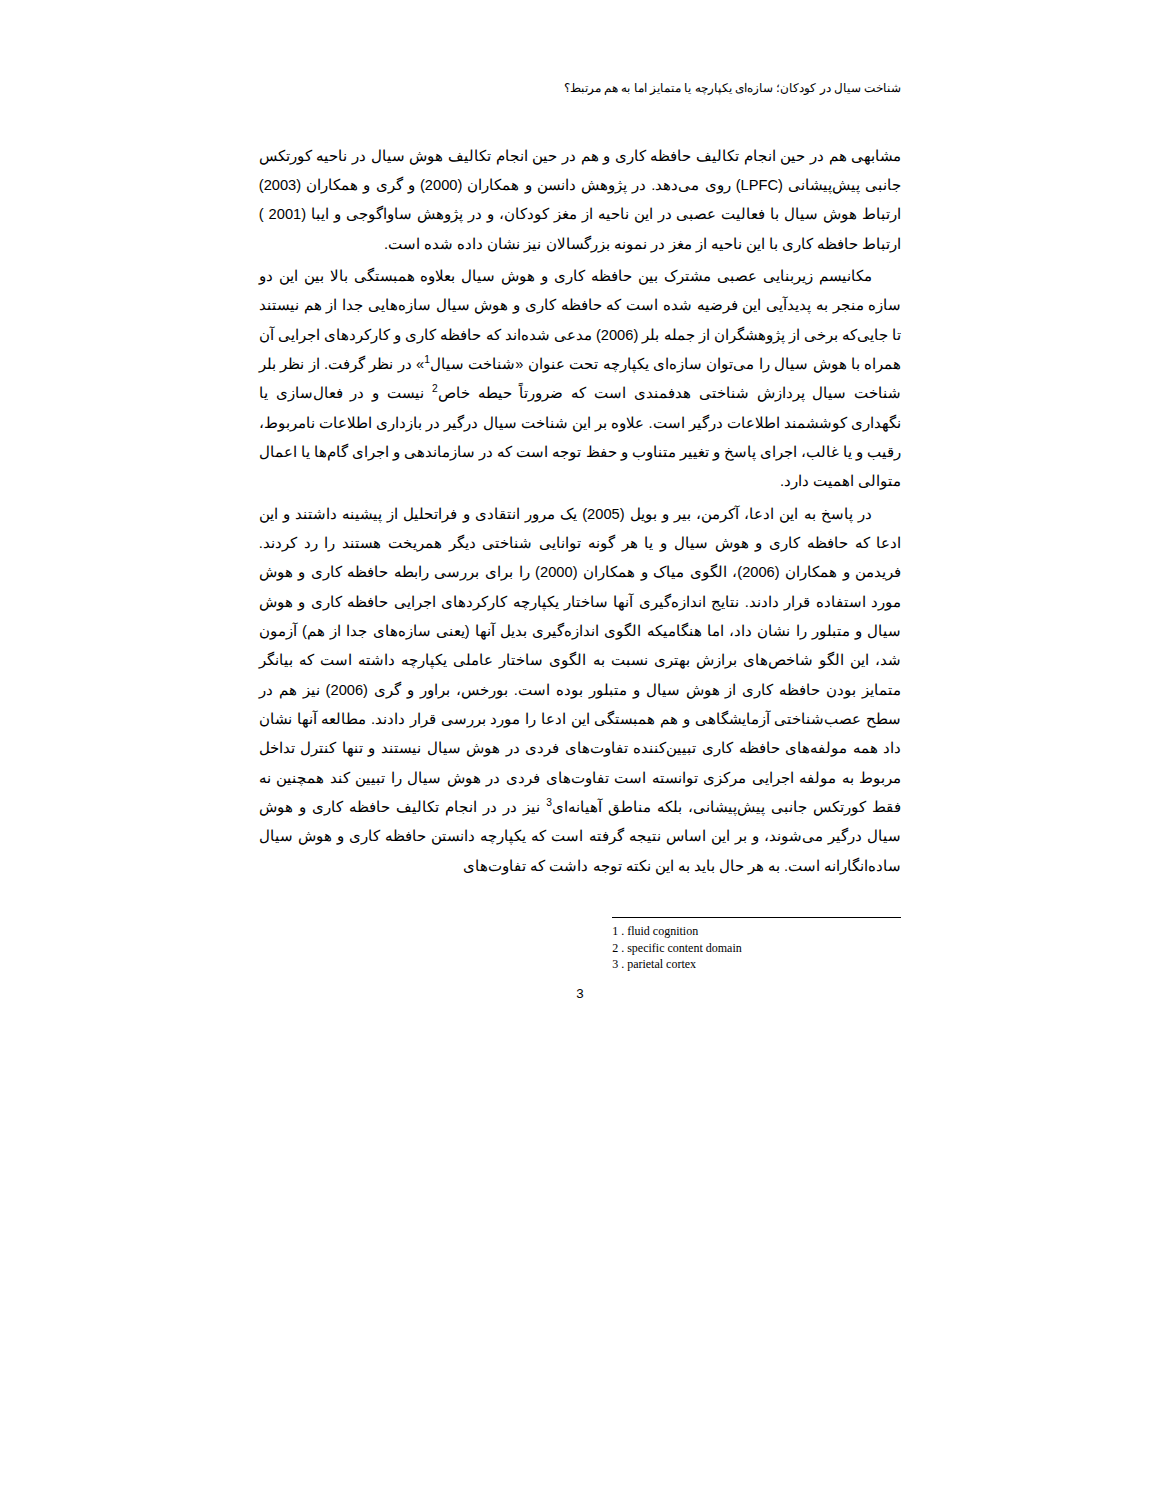شناخت سیال در کودکان؛ سازه‌ای یکپارچه یا متمایز اما به هم مرتبط؟
مشابهی هم در حین انجام تکالیف حافظه کاری و هم در حین انجام تکالیف هوش سیال در ناحیه کورتکس جانبی پیش‌پیشانی (LPFC) روی می‌دهد. در پژوهش دانسن و همکاران (2000) و گری و همکاران (2003) ارتباط هوش سیال با فعالیت عصبی در این ناحیه از مغز کودکان، و در پژوهش ساواگوجی و ایبا (2001 ) ارتباط حافظه کاری با این ناحیه از مغز در نمونه بزرگسالان نیز نشان داده شده است.
مکانیسم زیربنایی عصبی مشترک بین حافظه کاری و هوش سیال بعلاوه همبستگی بالا بین این دو سازه منجر به پدیدآیی این فرضیه شده است که حافظه کاری و هوش سیال سازه‌هایی جدا از هم نیستند تا جایی‌که برخی از پژوهشگران از جمله بلر (2006) مدعی شده‌اند که حافظه کاری و کارکردهای اجرایی آن همراه با هوش سیال را می‌توان سازه‌ای یکپارچه تحت عنوان «شناخت سیال1» در نظر گرفت. از نظر بلر شناخت سیال پردازش شناختی هدفمندی است که ضرورتاً حیطه خاص2 نیست و در فعال‌سازی یا نگهداری کوششمند اطلاعات درگیر است. علاوه بر این شناخت سیال درگیر در بازداری اطلاعات نامربوط، رقیب و یا غالب، اجرای پاسخ و تغییر متناوب و حفظ توجه است که در سازماندهی و اجرای گام‌ها یا اعمال متوالی اهمیت دارد.
در پاسخ به این ادعا، آکرمن، بیر و بویل (2005) یک مرور انتقادی و فراتحلیل از پیشینه داشتند و این ادعا که حافظه کاری و هوش سیال و یا هر گونه توانایی شناختی دیگر همریخت هستند را رد کردند. فریدمن و همکاران (2006)، الگوی میاک و همکاران (2000) را برای بررسی رابطه حافظه کاری و هوش مورد استفاده قرار دادند. نتایج اندازه‌گیری آنها ساختار یکپارچه کارکردهای اجرایی حافظه کاری و هوش سیال و متبلور را نشان داد، اما هنگامیکه الگوی اندازه‌گیری بدیل آنها (یعنی سازه‌های جدا از هم) آزمون شد، این الگو شاخص‌های برازش بهتری نسبت به الگوی ساختار عاملی یکپارچه داشته است که بیانگر متمایز بودن حافظه کاری از هوش سیال و متبلور بوده است. بورخس، براور و گری (2006) نیز هم در سطح عصب‌شناختی آزمایشگاهی و هم همبستگی این ادعا را مورد بررسی قرار دادند. مطالعه آنها نشان داد همه مولفه‌های حافظه کاری تبیین‌کننده تفاوت‌های فردی در هوش سیال نیستند و تنها کنترل تداخل مربوط به مولفه اجرایی مرکزی توانسته است تفاوت‌های فردی در هوش سیال را تبیین کند همچنین نه فقط کورتکس جانبی پیش‌پیشانی، بلکه مناطق آهیانه‌ای3 نیز در در انجام تکالیف حافظه کاری و هوش سیال درگیر می‌شوند، و بر این اساس نتیجه گرفته است که یکپارچه دانستن حافظه کاری و هوش سیال ساده‌انگارانه است. به هر حال باید به این نکته توجه داشت که تفاوت‌های
1 . fluid cognition
2 . specific content domain
3 . parietal cortex
3